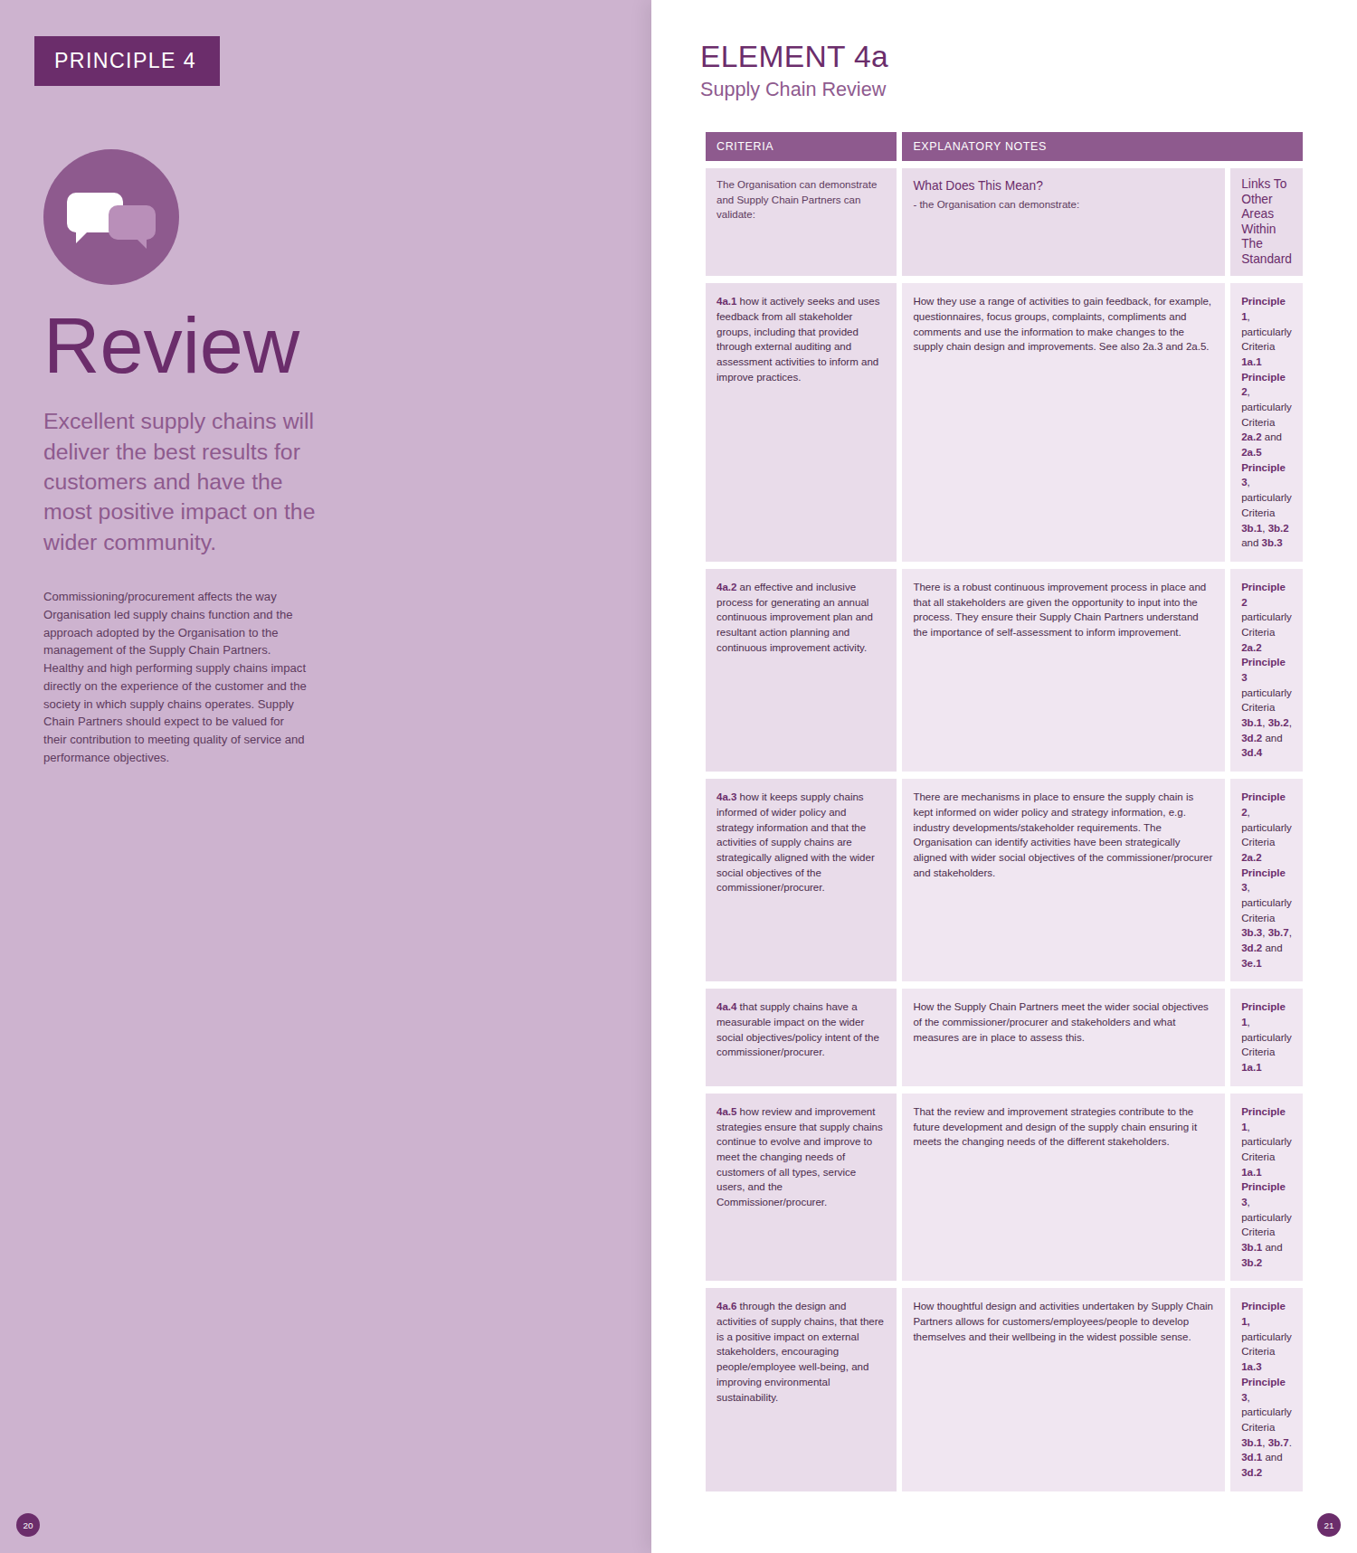Principle 4
Review
Excellent supply chains will deliver the best results for customers and have the most positive impact on the wider community.
Commissioning/procurement affects the way Organisation led supply chains function and the approach adopted by the Organisation to the management of the Supply Chain Partners. Healthy and high performing supply chains impact directly on the experience of the customer and the society in which supply chains operates. Supply Chain Partners should expect to be valued for their contribution to meeting quality of service and performance objectives.
20
ELEMENT 4a
Supply Chain Review
| Criteria | Explanatory Notes |
| --- | --- |
| The Organisation can demonstrate and Supply Chain Partners can validate: | What Does This Mean? - the Organisation can demonstrate: | Links To Other Areas Within The Standard |
| 4a.1 how it actively seeks and uses feedback from all stakeholder groups, including that provided through external auditing and assessment activities to inform and improve practices. | How they use a range of activities to gain feedback, for example, questionnaires, focus groups, complaints, compliments and comments and use the information to make changes to the supply chain design and improvements. See also 2a.3 and 2a.5. | Principle 1 , particularly Criteria 1a.1 Principle 2 , particularly Criteria 2a.2 and 2a.5 Principle 3 , particularly Criteria 3b.1 , 3b.2 and 3b.3 |
| 4a.2 an effective and inclusive process for generating an annual continuous improvement plan and resultant action planning and continuous improvement activity. | There is a robust continuous improvement process in place and that all stakeholders are given the opportunity to input into the process. They ensure their Supply Chain Partners understand the importance of self-assessment to inform improvement. | Principle 2 particularly Criteria 2a.2 Principle 3 particularly Criteria 3b.1 , 3b.2 , 3d.2 and 3d.4 |
| 4a.3 how it keeps supply chains informed of wider policy and strategy information and that the activities of supply chains are strategically aligned with the wider social objectives of the commissioner/procurer. | There are mechanisms in place to ensure the supply chain is kept informed on wider policy and strategy information, e.g. industry developments/stakeholder requirements. The Organisation can identify activities have been strategically aligned with wider social objectives of the commissioner/procurer and stakeholders. | Principle 2 , particularly Criteria 2a.2 Principle 3 , particularly Criteria 3b.3 , 3b.7 , 3d.2 and 3e.1 |
| 4a.4 that supply chains have a measurable impact on the wider social objectives/policy intent of the commissioner/procurer. | How the Supply Chain Partners meet the wider social objectives of the commissioner/procurer and stakeholders and what measures are in place to assess this. | Principle 1 , particularly Criteria 1a.1 |
| 4a.5 how review and improvement strategies ensure that supply chains continue to evolve and improve to meet the changing needs of customers of all types, service users, and the Commissioner/procurer. | That the review and improvement strategies contribute to the future development and design of the supply chain ensuring it meets the changing needs of the different stakeholders. | Principle 1 , particularly Criteria 1a.1 Principle 3 , particularly Criteria 3b.1 and 3b.2 |
| 4a.6 through the design and activities of supply chains, that there is a positive impact on external stakeholders, encouraging people/employee well-being, and improving environmental sustainability. | How thoughtful design and activities undertaken by Supply Chain Partners allows for customers/employees/people to develop themselves and their wellbeing in the widest possible sense. | Principle 1, particularly Criteria 1a.3 Principle 3 , particularly Criteria 3b.1 , 3b.7 . 3d.1 and 3d.2 |
21